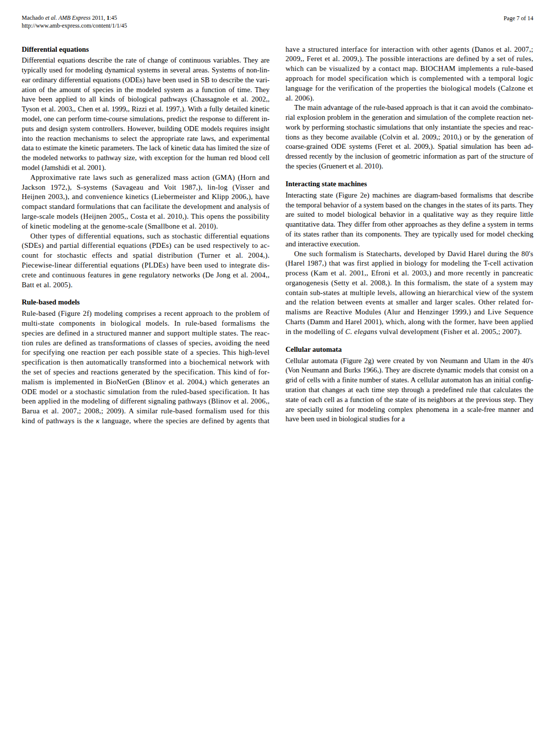Machado et al. AMB Express 2011, 1:45
http://www.amb-express.com/content/1/1/45
Page 7 of 14
Differential equations
Differential equations describe the rate of change of continuous variables. They are typically used for modeling dynamical systems in several areas. Systems of non-linear ordinary differential equations (ODEs) have been used in SB to describe the variation of the amount of species in the modeled system as a function of time. They have been applied to all kinds of biological pathways (Chassagnole et al. 2002,, Tyson et al. 2003,, Chen et al. 1999,, Rizzi et al. 1997,). With a fully detailed kinetic model, one can perform time-course simulations, predict the response to different inputs and design system controllers. However, building ODE models requires insight into the reaction mechanisms to select the appropriate rate laws, and experimental data to estimate the kinetic parameters. The lack of kinetic data has limited the size of the modeled networks to pathway size, with exception for the human red blood cell model (Jamshidi et al. 2001).
Approximative rate laws such as generalized mass action (GMA) (Horn and Jackson 1972,), S-systems (Savageau and Voit 1987,), lin-log (Visser and Heijnen 2003,), and convenience kinetics (Liebermeister and Klipp 2006,), have compact standard formulations that can facilitate the development and analysis of large-scale models (Heijnen 2005,, Costa et al. 2010,). This opens the possibility of kinetic modeling at the genome-scale (Smallbone et al. 2010).
Other types of differential equations, such as stochastic differential equations (SDEs) and partial differential equations (PDEs) can be used respectively to account for stochastic effects and spatial distribution (Turner et al. 2004,). Piecewise-linear differential equations (PLDEs) have been used to integrate discrete and continuous features in gene regulatory networks (De Jong et al. 2004,, Batt et al. 2005).
Rule-based models
Rule-based (Figure 2f) modeling comprises a recent approach to the problem of multi-state components in biological models. In rule-based formalisms the species are defined in a structured manner and support multiple states. The reaction rules are defined as transformations of classes of species, avoiding the need for specifying one reaction per each possible state of a species. This high-level specification is then automatically transformed into a biochemical network with the set of species and reactions generated by the specification. This kind of formalism is implemented in BioNetGen (Blinov et al. 2004,) which generates an ODE model or a stochastic simulation from the ruled-based specification. It has been applied in the modeling of different signaling pathways (Blinov et al. 2006,, Barua et al. 2007,; 2008,; 2009). A similar rule-based formalism used for this kind of pathways is the κ language, where the species are defined by agents that have a structured interface for interaction with other agents (Danos et al. 2007,; 2009,, Feret et al. 2009,). The possible interactions are defined by a set of rules, which can be visualized by a contact map. BIOCHAM implements a rule-based approach for model specification which is complemented with a temporal logic language for the verification of the properties the biological models (Calzone et al. 2006).
The main advantage of the rule-based approach is that it can avoid the combinatorial explosion problem in the generation and simulation of the complete reaction network by performing stochastic simulations that only instantiate the species and reactions as they become available (Colvin et al. 2009,; 2010,) or by the generation of coarse-grained ODE systems (Feret et al. 2009,). Spatial simulation has been addressed recently by the inclusion of geometric information as part of the structure of the species (Gruenert et al. 2010).
Interacting state machines
Interacting state (Figure 2e) machines are diagram-based formalisms that describe the temporal behavior of a system based on the changes in the states of its parts. They are suited to model biological behavior in a qualitative way as they require little quantitative data. They differ from other approaches as they define a system in terms of its states rather than its components. They are typically used for model checking and interactive execution.
One such formalism is Statecharts, developed by David Harel during the 80's (Harel 1987,) that was first applied in biology for modeling the T-cell activation process (Kam et al. 2001,, Efroni et al. 2003,) and more recently in pancreatic organogenesis (Setty et al. 2008,). In this formalism, the state of a system may contain sub-states at multiple levels, allowing an hierarchical view of the system and the relation between events at smaller and larger scales. Other related formalisms are Reactive Modules (Alur and Henzinger 1999,) and Live Sequence Charts (Damm and Harel 2001), which, along with the former, have been applied in the modelling of C. elegans vulval development (Fisher et al. 2005,; 2007).
Cellular automata
Cellular automata (Figure 2g) were created by von Neumann and Ulam in the 40's (Von Neumann and Burks 1966,). They are discrete dynamic models that consist on a grid of cells with a finite number of states. A cellular automaton has an initial configuration that changes at each time step through a predefined rule that calculates the state of each cell as a function of the state of its neighbors at the previous step. They are specially suited for modeling complex phenomena in a scale-free manner and have been used in biological studies for a